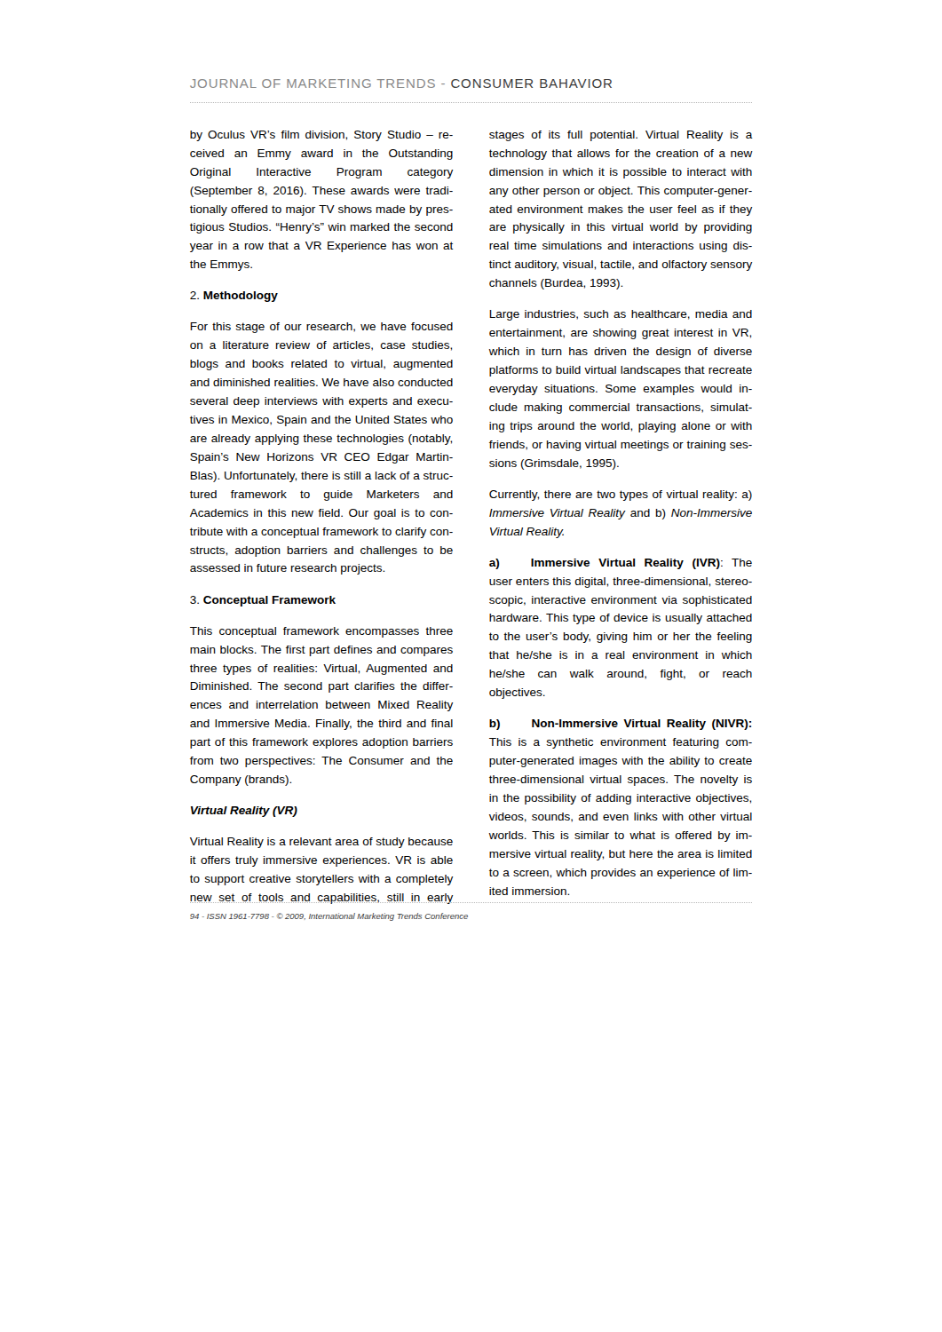JOURNAL OF MARKETING TRENDS - CONSUMER BAHAVIOR
by Oculus VR’s film division, Story Studio – received an Emmy award in the Outstanding Original Interactive Program category (September 8, 2016). These awards were traditionally offered to major TV shows made by prestigious Studios. “Henry’s” win marked the second year in a row that a VR Experience has won at the Emmys.
2. Methodology
For this stage of our research, we have focused on a literature review of articles, case studies, blogs and books related to virtual, augmented and diminished realities. We have also conducted several deep interviews with experts and executives in Mexico, Spain and the United States who are already applying these technologies (notably, Spain’s New Horizons VR CEO Edgar Martin-Blas). Unfortunately, there is still a lack of a structured framework to guide Marketers and Academics in this new field. Our goal is to contribute with a conceptual framework to clarify constructs, adoption barriers and challenges to be assessed in future research projects.
3. Conceptual Framework
This conceptual framework encompasses three main blocks. The first part defines and compares three types of realities: Virtual, Augmented and Diminished. The second part clarifies the differences and interrelation between Mixed Reality and Immersive Media. Finally, the third and final part of this framework explores adoption barriers from two perspectives: The Consumer and the Company (brands).
Virtual Reality (VR)
Virtual Reality is a relevant area of study because it offers truly immersive experiences. VR is able to support creative storytellers with a completely new set of tools and capabilities, still in early stages of its full potential. Virtual Reality is a technology that allows for the creation of a new dimension in which it is possible to interact with any other person or object. This computer-generated environment makes the user feel as if they are physically in this virtual world by providing real time simulations and interactions using distinct auditory, visual, tactile, and olfactory sensory channels (Burdea, 1993).
Large industries, such as healthcare, media and entertainment, are showing great interest in VR, which in turn has driven the design of diverse platforms to build virtual landscapes that recreate everyday situations. Some examples would include making commercial transactions, simulating trips around the world, playing alone or with friends, or having virtual meetings or training sessions (Grimsdale, 1995).
Currently, there are two types of virtual reality: a) Immersive Virtual Reality and b) Non-Immersive Virtual Reality.
a) Immersive Virtual Reality (IVR): The user enters this digital, three-dimensional, stereoscopic, interactive environment via sophisticated hardware. This type of device is usually attached to the user’s body, giving him or her the feeling that he/she is in a real environment in which he/she can walk around, fight, or reach objectives.
b) Non-Immersive Virtual Reality (NIVR): This is a synthetic environment featuring computer-generated images with the ability to create three-dimensional virtual spaces. The novelty is in the possibility of adding interactive objectives, videos, sounds, and even links with other virtual worlds. This is similar to what is offered by immersive virtual reality, but here the area is limited to a screen, which provides an experience of limited immersion.
94 - ISSN 1961-7798 - © 2009, International Marketing Trends Conference